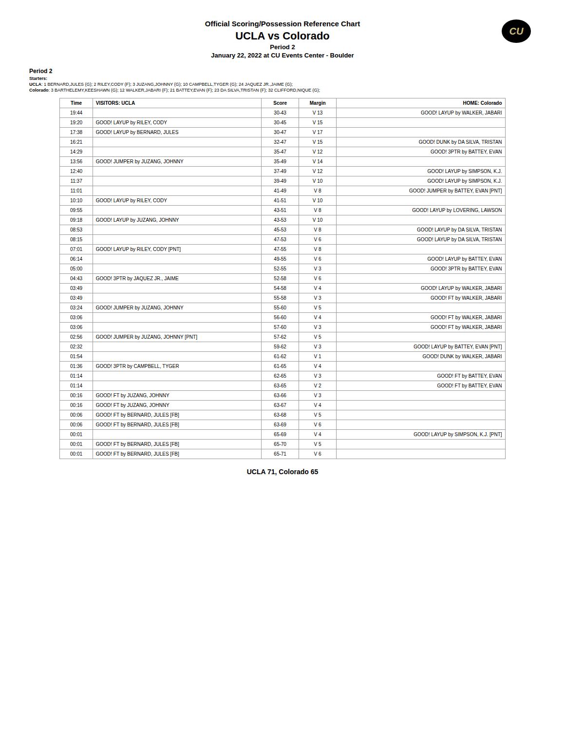CU
Official Scoring/Possession Reference Chart
UCLA vs Colorado
Period 2
January 22, 2022 at CU Events Center - Boulder
Period 2
Starters:
UCLA: 1 BERNARD,JULES (G); 2 RILEY,CODY (F); 3 JUZANG,JOHNNY (G); 10 CAMPBELL,TYGER (G); 24 JAQUEZ JR.,JAIME (G);
Colorado: 3 BARTHELEMY,KEESHAWN (G); 12 WALKER,JABARI (F); 21 BATTEY,EVAN (F); 23 DA SILVA,TRISTAN (F); 32 CLIFFORD,NIQUE (G);
| Time | VISITORS: UCLA | Score | Margin | HOME: Colorado |
| --- | --- | --- | --- | --- |
| 19:44 | | 30-43 | V 13 | GOOD! LAYUP by WALKER, JABARI |
| 19:20 | GOOD! LAYUP by RILEY, CODY | 30-45 | V 15 | |
| 17:38 | GOOD! LAYUP by BERNARD, JULES | 30-47 | V 17 | |
| 16:21 | | 32-47 | V 15 | GOOD! DUNK by DA SILVA, TRISTAN |
| 14:29 | | 35-47 | V 12 | GOOD! 3PTR by BATTEY, EVAN |
| 13:56 | GOOD! JUMPER by JUZANG, JOHNNY | 35-49 | V 14 | |
| 12:40 | | 37-49 | V 12 | GOOD! LAYUP by SIMPSON, K.J. |
| 11:37 | | 39-49 | V 10 | GOOD! LAYUP by SIMPSON, K.J. |
| 11:01 | | 41-49 | V 8 | GOOD! JUMPER by BATTEY, EVAN [PNT] |
| 10:10 | GOOD! LAYUP by RILEY, CODY | 41-51 | V 10 | |
| 09:55 | | 43-51 | V 8 | GOOD! LAYUP by LOVERING, LAWSON |
| 09:18 | GOOD! LAYUP by JUZANG, JOHNNY | 43-53 | V 10 | |
| 08:53 | | 45-53 | V 8 | GOOD! LAYUP by DA SILVA, TRISTAN |
| 08:15 | | 47-53 | V 6 | GOOD! LAYUP by DA SILVA, TRISTAN |
| 07:01 | GOOD! LAYUP by RILEY, CODY [PNT] | 47-55 | V 8 | |
| 06:14 | | 49-55 | V 6 | GOOD! LAYUP by BATTEY, EVAN |
| 05:00 | | 52-55 | V 3 | GOOD! 3PTR by BATTEY, EVAN |
| 04:43 | GOOD! 3PTR by JAQUEZ JR., JAIME | 52-58 | V 6 | |
| 03:49 | | 54-58 | V 4 | GOOD! LAYUP by WALKER, JABARI |
| 03:49 | | 55-58 | V 3 | GOOD! FT by WALKER, JABARI |
| 03:24 | GOOD! JUMPER by JUZANG, JOHNNY | 55-60 | V 5 | |
| 03:06 | | 56-60 | V 4 | GOOD! FT by WALKER, JABARI |
| 03:06 | | 57-60 | V 3 | GOOD! FT by WALKER, JABARI |
| 02:56 | GOOD! JUMPER by JUZANG, JOHNNY [PNT] | 57-62 | V 5 | |
| 02:32 | | 59-62 | V 3 | GOOD! LAYUP by BATTEY, EVAN [PNT] |
| 01:54 | | 61-62 | V 1 | GOOD! DUNK by WALKER, JABARI |
| 01:36 | GOOD! 3PTR by CAMPBELL, TYGER | 61-65 | V 4 | |
| 01:14 | | 62-65 | V 3 | GOOD! FT by BATTEY, EVAN |
| 01:14 | | 63-65 | V 2 | GOOD! FT by BATTEY, EVAN |
| 00:16 | GOOD! FT by JUZANG, JOHNNY | 63-66 | V 3 | |
| 00:16 | GOOD! FT by JUZANG, JOHNNY | 63-67 | V 4 | |
| 00:06 | GOOD! FT by BERNARD, JULES [FB] | 63-68 | V 5 | |
| 00:06 | GOOD! FT by BERNARD, JULES [FB] | 63-69 | V 6 | |
| 00:01 | | 65-69 | V 4 | GOOD! LAYUP by SIMPSON, K.J. [PNT] |
| 00:01 | GOOD! FT by BERNARD, JULES [FB] | 65-70 | V 5 | |
| 00:01 | GOOD! FT by BERNARD, JULES [FB] | 65-71 | V 6 | |
UCLA 71, Colorado 65